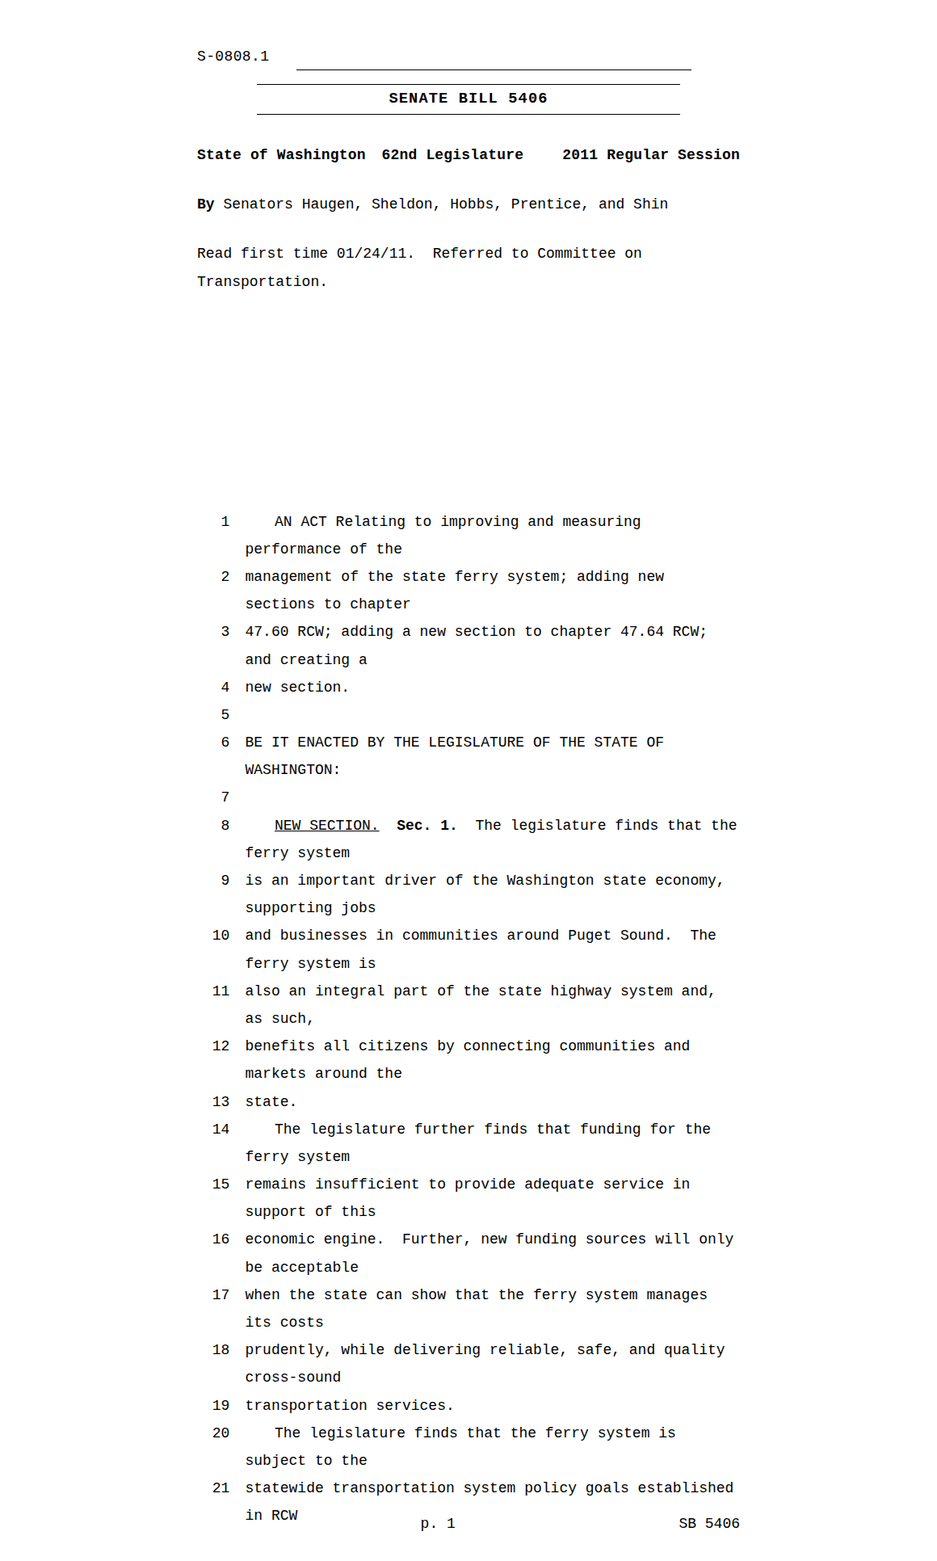S-0808.1
SENATE BILL 5406
State of Washington 62nd Legislature 2011 Regular Session
By Senators Haugen, Sheldon, Hobbs, Prentice, and Shin
Read first time 01/24/11. Referred to Committee on Transportation.
AN ACT Relating to improving and measuring performance of the
management of the state ferry system; adding new sections to chapter
47.60 RCW; adding a new section to chapter 47.64 RCW; and creating a
new section.
BE IT ENACTED BY THE LEGISLATURE OF THE STATE OF WASHINGTON:
NEW SECTION. Sec. 1. The legislature finds that the ferry system
is an important driver of the Washington state economy, supporting jobs
and businesses in communities around Puget Sound. The ferry system is
also an integral part of the state highway system and, as such,
benefits all citizens by connecting communities and markets around the
state.
The legislature further finds that funding for the ferry system
remains insufficient to provide adequate service in support of this
economic engine. Further, new funding sources will only be acceptable
when the state can show that the ferry system manages its costs
prudently, while delivering reliable, safe, and quality cross-sound
transportation services.
The legislature finds that the ferry system is subject to the
statewide transportation system policy goals established in RCW
p. 1 SB 5406